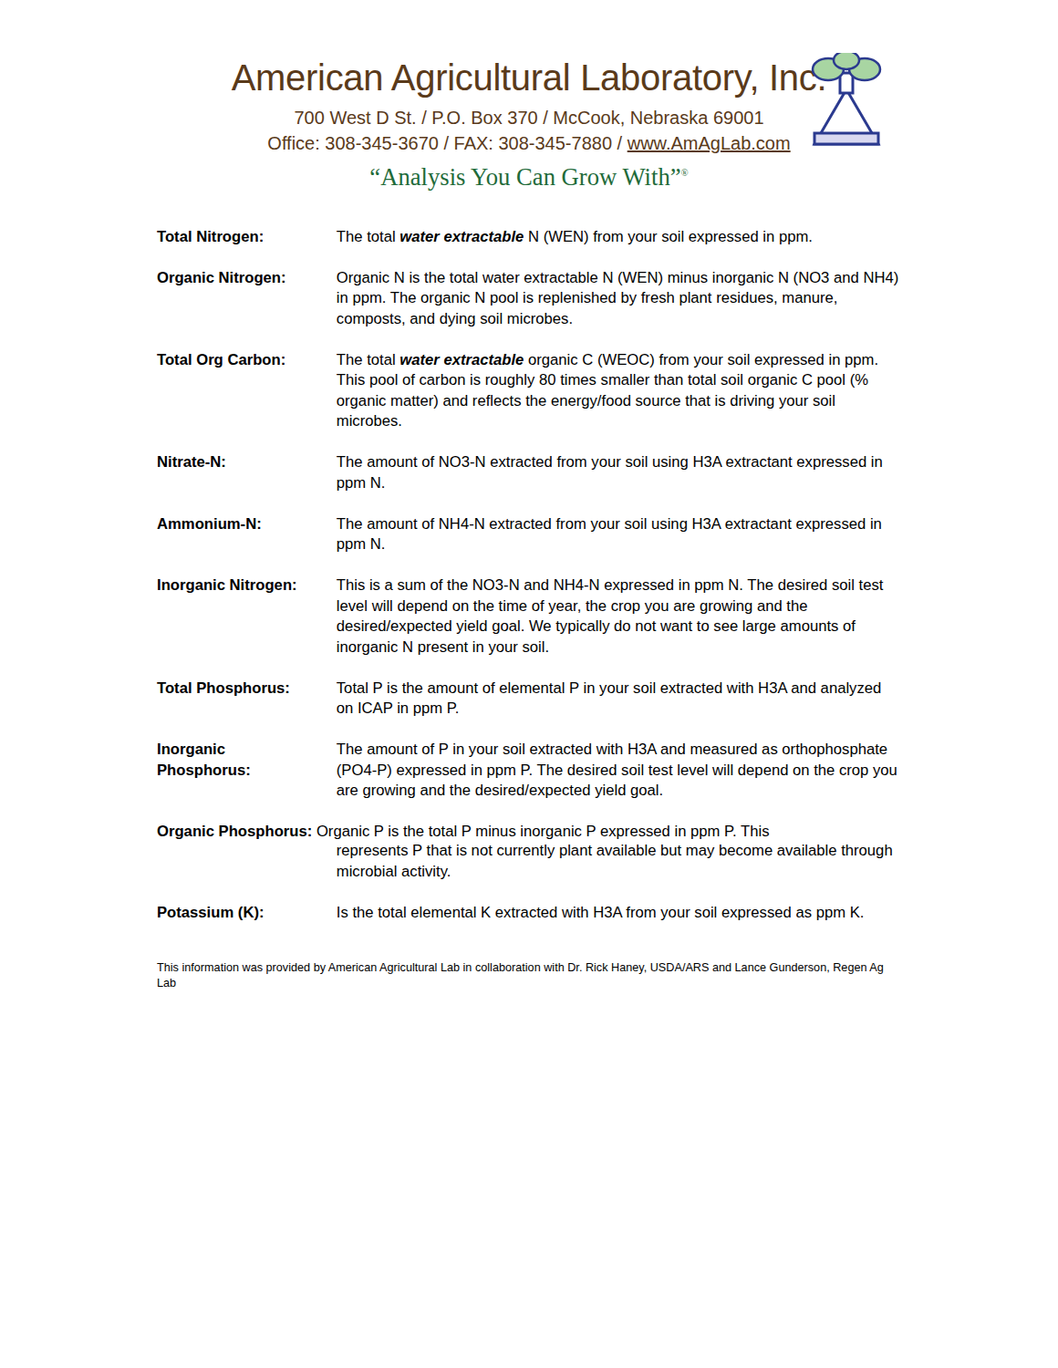American Agricultural Laboratory, Inc.
700 West D St. / P.O. Box 370 / McCook, Nebraska 69001
Office: 308-345-3670 / FAX: 308-345-7880 / www.AmAgLab.com
“Analysis You Can Grow With”®
Total Nitrogen:
The total water extractable N (WEN) from your soil expressed in ppm.
Organic Nitrogen:
Organic N is the total water extractable N (WEN) minus inorganic N (NO3 and NH4) in ppm. The organic N pool is replenished by fresh plant residues, manure, composts, and dying soil microbes.
Total Org Carbon:
The total water extractable organic C (WEOC) from your soil expressed in ppm. This pool of carbon is roughly 80 times smaller than total soil organic C pool (% organic matter) and reflects the energy/food source that is driving your soil microbes.
Nitrate-N:
The amount of NO3-N extracted from your soil using H3A extractant expressed in ppm N.
Ammonium-N:
The amount of NH4-N extracted from your soil using H3A extractant expressed in ppm N.
Inorganic Nitrogen:
This is a sum of the NO3-N and NH4-N expressed in ppm N. The desired soil test level will depend on the time of year, the crop you are growing and the desired/expected yield goal. We typically do not want to see large amounts of inorganic N present in your soil.
Total Phosphorus:
Total P is the amount of elemental P in your soil extracted with H3A and analyzed on ICAP in ppm P.
Inorganic
Phosphorus:
The amount of P in your soil extracted with H3A and measured as orthophosphate (PO4-P) expressed in ppm P. The desired soil test level will depend on the crop you are growing and the desired/expected yield goal.
Organic Phosphorus: Organic P is the total P minus inorganic P expressed in ppm P. This
represents P that is not currently plant available but may become available through microbial activity.
Potassium (K):
Is the total elemental K extracted with H3A from your soil expressed as ppm K.
This information was provided by American Agricultural Lab in collaboration with Dr. Rick Haney, USDA/ARS and Lance Gunderson, Regen Ag Lab